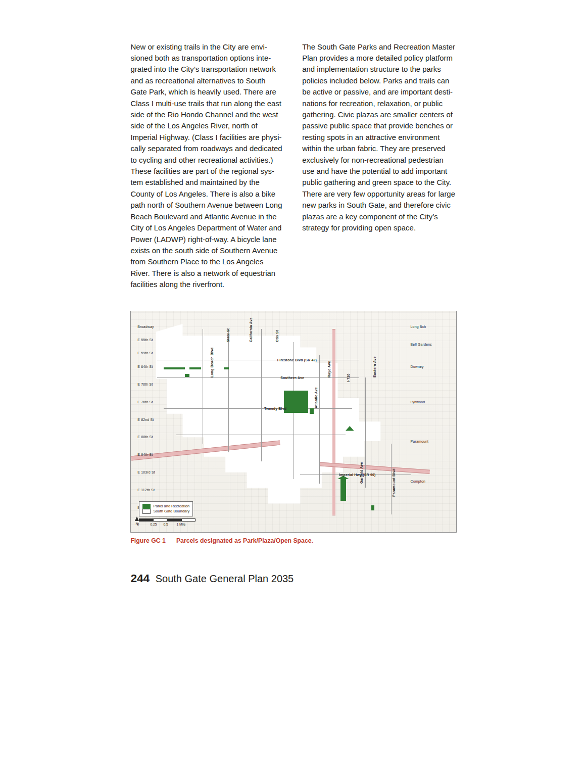New or existing trails in the City are envisioned both as transportation options integrated into the City’s transportation network and as recreational alternatives to South Gate Park, which is heavily used. There are Class I multi-use trails that run along the east side of the Rio Hondo Channel and the west side of the Los Angeles River, north of Imperial Highway. (Class I facilities are physically separated from roadways and dedicated to cycling and other recreational activities.) These facilities are part of the regional system established and maintained by the County of Los Angeles. There is also a bike path north of Southern Avenue between Long Beach Boulevard and Atlantic Avenue in the City of Los Angeles Department of Water and Power (LADWP) right-of-way. A bicycle lane exists on the south side of Southern Avenue from Southern Place to the Los Angeles River. There is also a network of equestrian facilities along the riverfront.
The South Gate Parks and Recreation Master Plan provides a more detailed policy platform and implementation structure to the parks policies included below. Parks and trails can be active or passive, and are important destinations for recreation, relaxation, or public gathering. Civic plazas are smaller centers of passive public space that provide benches or resting spots in an attractive environment within the urban fabric. They are preserved exclusively for non-recreational pedestrian use and have the potential to add important public gathering and green space to the City. There are very few opportunity areas for large new parks in South Gate, and therefore civic plazas are a key component of the City’s strategy for providing open space.
Firestone Blvd (SR 42)
Southern Ave
Tweedy Blvd
Imperial Hwy (SR 90)
State St
California Ave
Otis St
Long Beach Blvd
Atlantic Ave
Rayo Ave
Eastern Ave
I-710
Garfield Ave
Paramount Blvd
Broadway
E 55th St
E 59th St
E 64th St
E 70th St
E 76th St
E 82nd St
E 88th St
E 94th St
E 103rd St
E 112th St
E 120th St
Long Bch
Bell Gardens
Downey
Lynwood
Paramount
Compton
Parks and Recreation
South Gate Boundary
N
00.250.51 Mile
Figure GC 1 Parcels designated as Park/Plaza/Open Space.
244 South Gate General Plan 2035